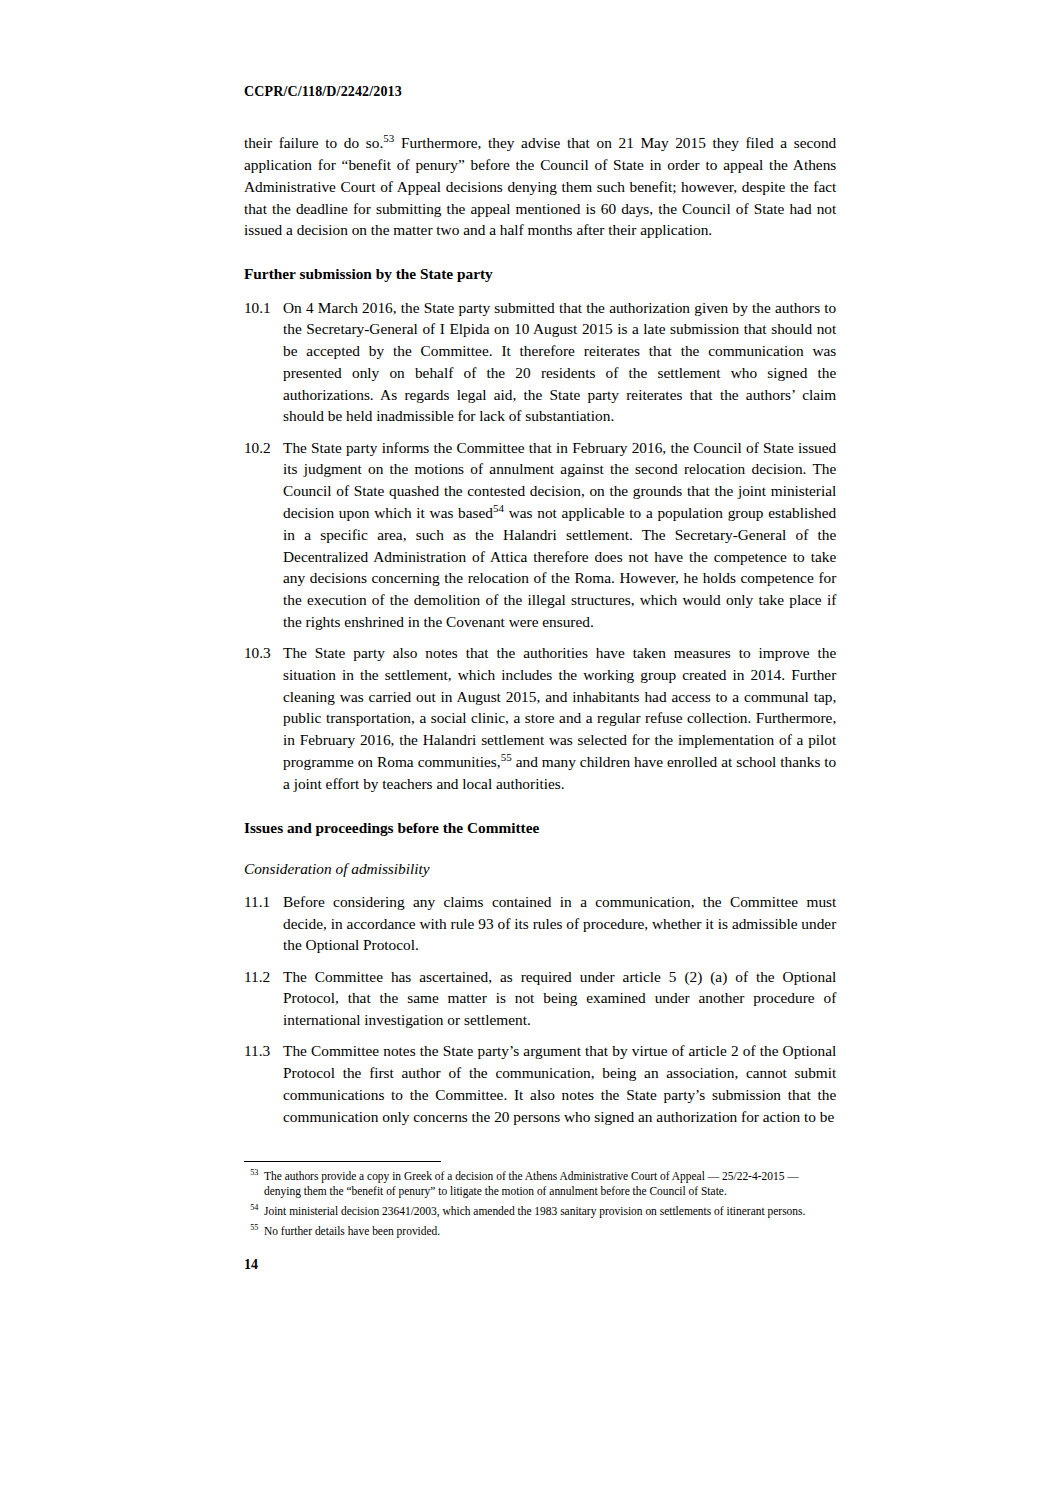CCPR/C/118/D/2242/2013
their failure to do so.53 Furthermore, they advise that on 21 May 2015 they filed a second application for “benefit of penury” before the Council of State in order to appeal the Athens Administrative Court of Appeal decisions denying them such benefit; however, despite the fact that the deadline for submitting the appeal mentioned is 60 days, the Council of State had not issued a decision on the matter two and a half months after their application.
Further submission by the State party
10.1
On 4 March 2016, the State party submitted that the authorization given by the authors to the Secretary-General of I Elpida on 10 August 2015 is a late submission that should not be accepted by the Committee. It therefore reiterates that the communication was presented only on behalf of the 20 residents of the settlement who signed the authorizations. As regards legal aid, the State party reiterates that the authors’ claim should be held inadmissible for lack of substantiation.
10.2
The State party informs the Committee that in February 2016, the Council of State issued its judgment on the motions of annulment against the second relocation decision. The Council of State quashed the contested decision, on the grounds that the joint ministerial decision upon which it was based54 was not applicable to a population group established in a specific area, such as the Halandri settlement. The Secretary-General of the Decentralized Administration of Attica therefore does not have the competence to take any decisions concerning the relocation of the Roma. However, he holds competence for the execution of the demolition of the illegal structures, which would only take place if the rights enshrined in the Covenant were ensured.
10.3
The State party also notes that the authorities have taken measures to improve the situation in the settlement, which includes the working group created in 2014. Further cleaning was carried out in August 2015, and inhabitants had access to a communal tap, public transportation, a social clinic, a store and a regular refuse collection. Furthermore, in February 2016, the Halandri settlement was selected for the implementation of a pilot programme on Roma communities,55 and many children have enrolled at school thanks to a joint effort by teachers and local authorities.
Issues and proceedings before the Committee
Consideration of admissibility
11.1
Before considering any claims contained in a communication, the Committee must decide, in accordance with rule 93 of its rules of procedure, whether it is admissible under the Optional Protocol.
11.2
The Committee has ascertained, as required under article 5 (2) (a) of the Optional Protocol, that the same matter is not being examined under another procedure of international investigation or settlement.
11.3
The Committee notes the State party’s argument that by virtue of article 2 of the Optional Protocol the first author of the communication, being an association, cannot submit communications to the Committee. It also notes the State party’s submission that the communication only concerns the 20 persons who signed an authorization for action to be
53
The authors provide a copy in Greek of a decision of the Athens Administrative Court of Appeal — 25/22-4-2015 — denying them the “benefit of penury” to litigate the motion of annulment before the Council of State.
54
Joint ministerial decision 23641/2003, which amended the 1983 sanitary provision on settlements of itinerant persons.
55
No further details have been provided.
14